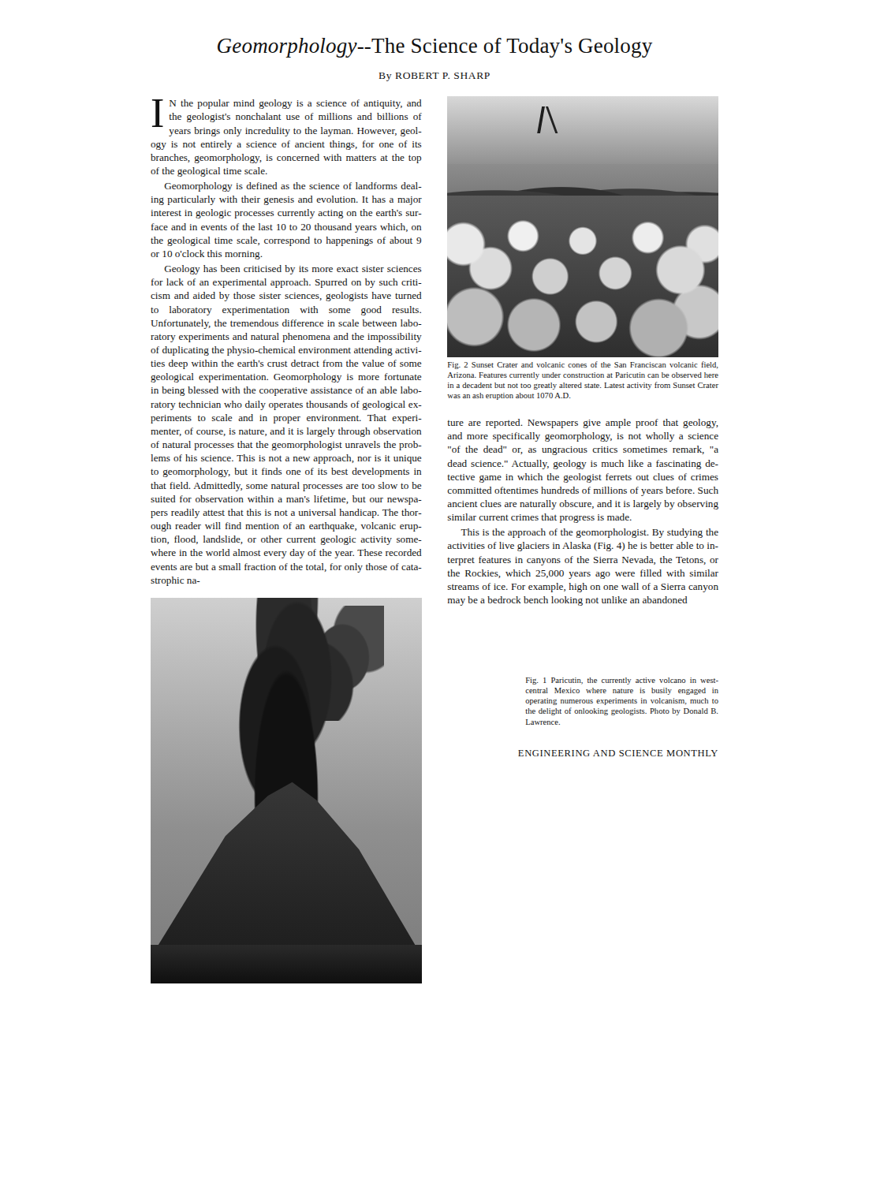Geomorphology--The Science of Today's Geology
By ROBERT P. SHARP
IN the popular mind geology is a science of antiquity, and the geologist's nonchalant use of millions and billions of years brings only incredulity to the layman. However, geology is not entirely a science of ancient things, for one of its branches, geomorphology, is concerned with matters at the top of the geological time scale.
Geomorphology is defined as the science of landforms dealing particularly with their genesis and evolution. It has a major interest in geologic processes currently acting on the earth's surface and in events of the last 10 to 20 thousand years which, on the geological time scale, correspond to happenings of about 9 or 10 o'clock this morning.
Geology has been criticised by its more exact sister sciences for lack of an experimental approach. Spurred on by such criticism and aided by those sister sciences, geologists have turned to laboratory experimentation with some good results. Unfortunately, the tremendous difference in scale between laboratory experiments and natural phenomena and the impossibility of duplicating the physio-chemical environment attending activities deep within the earth's crust detract from the value of some geological experimentation. Geomorphology is more fortunate in being blessed with the cooperative assistance of an able laboratory technician who daily operates thousands of geological experiments to scale and in proper environment. That experimenter, of course, is nature, and it is largely through observation of natural processes that the geomorphologist unravels the problems of his science. This is not a new approach, nor is it unique to geomorphology, but it finds one of its best developments in that field. Admittedly, some natural processes are too slow to be suited for observation within a man's lifetime, but our newspapers readily attest that this is not a universal handicap. The thorough reader will find mention of an earthquake, volcanic eruption, flood, landslide, or other current geologic activity somewhere in the world almost every day of the year. These recorded events are but a small fraction of the total, for only those of catastrophic na-
Fig. 2 Sunset Crater and volcanic cones of the San Franciscan volcanic field, Arizona. Features currently under construction at Paricutin can be observed here in a decadent but not too greatly altered state. Latest activity from Sunset Crater was an ash eruption about 1070 A.D.
ture are reported. Newspapers give ample proof that geology, and more specifically geomorphology, is not wholly a science "of the dead" or, as ungracious critics sometimes remark, "a dead science." Actually, geology is much like a fascinating detective game in which the geologist ferrets out clues of crimes committed oftentimes hundreds of millions of years before. Such ancient clues are naturally obscure, and it is largely by observing similar current crimes that progress is made.
This is the approach of the geomorphologist. By studying the activities of live glaciers in Alaska (Fig. 4) he is better able to interpret features in canyons of the Sierra Nevada, the Tetons, or the Rockies, which 25,000 years ago were filled with similar streams of ice. For example, high on one wall of a Sierra canyon may be a bedrock bench looking not unlike an abandoned
Fig. 1 Paricutin, the currently active volcano in west-central Mexico where nature is busily engaged in operating numerous experiments in volcanism, much to the delight of onlooking geologists. Photo by Donald B. Lawrence.
ENGINEERING AND SCIENCE MONTHLY